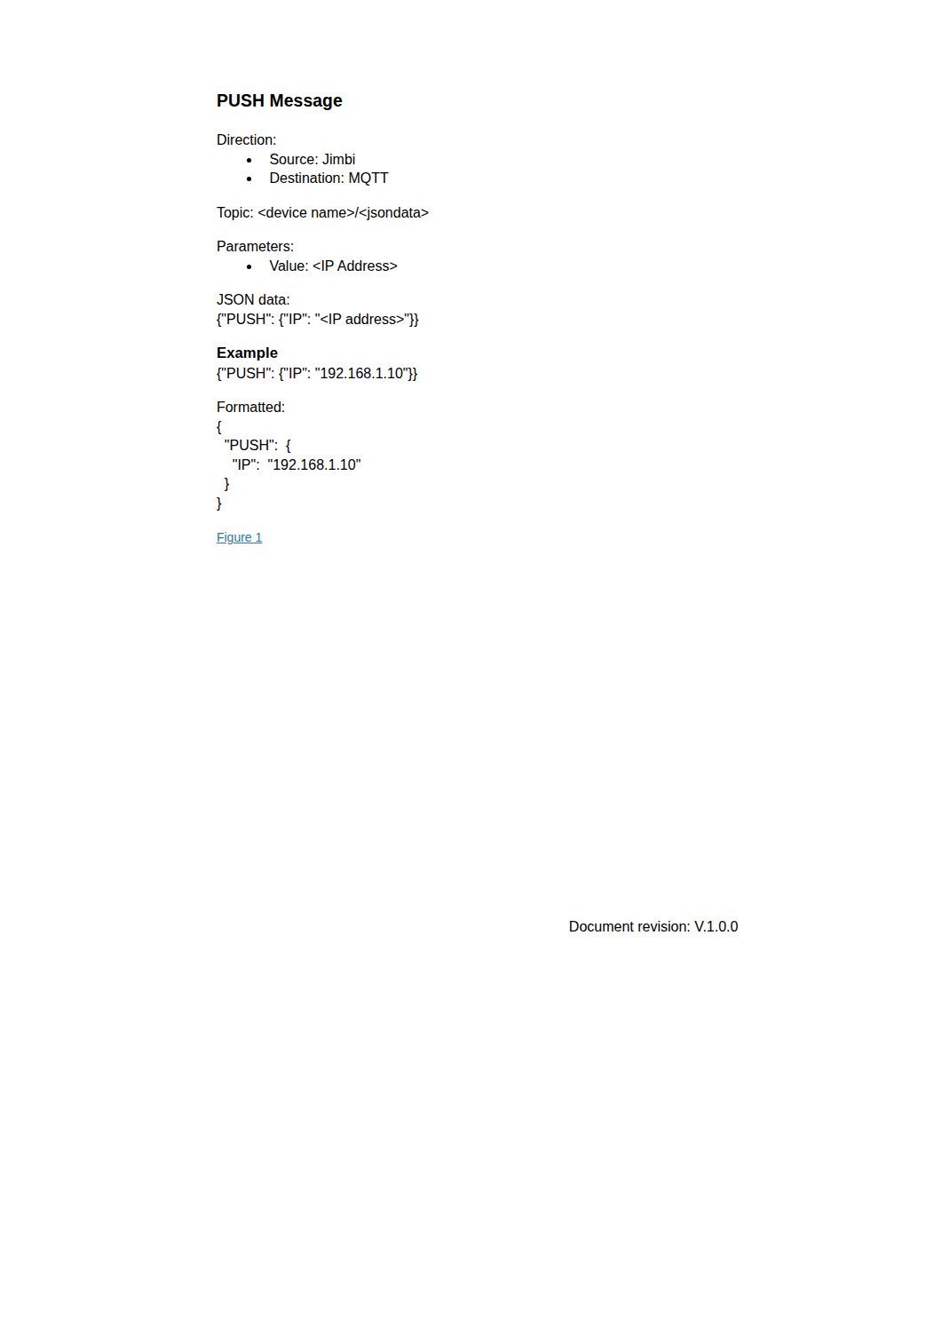PUSH Message
Direction:
Source: Jimbi
Destination: MQTT
Topic: <device name>/<jsondata>
Parameters:
Value: <IP Address>
JSON data:
{"PUSH": {"IP": "<IP address>"}}
Example
{"PUSH": {"IP": "192.168.1.10"}}
Formatted:
{
  "PUSH":  {
    "IP":  "192.168.1.10"
  }
}
Figure 1
Document revision: V.1.0.0